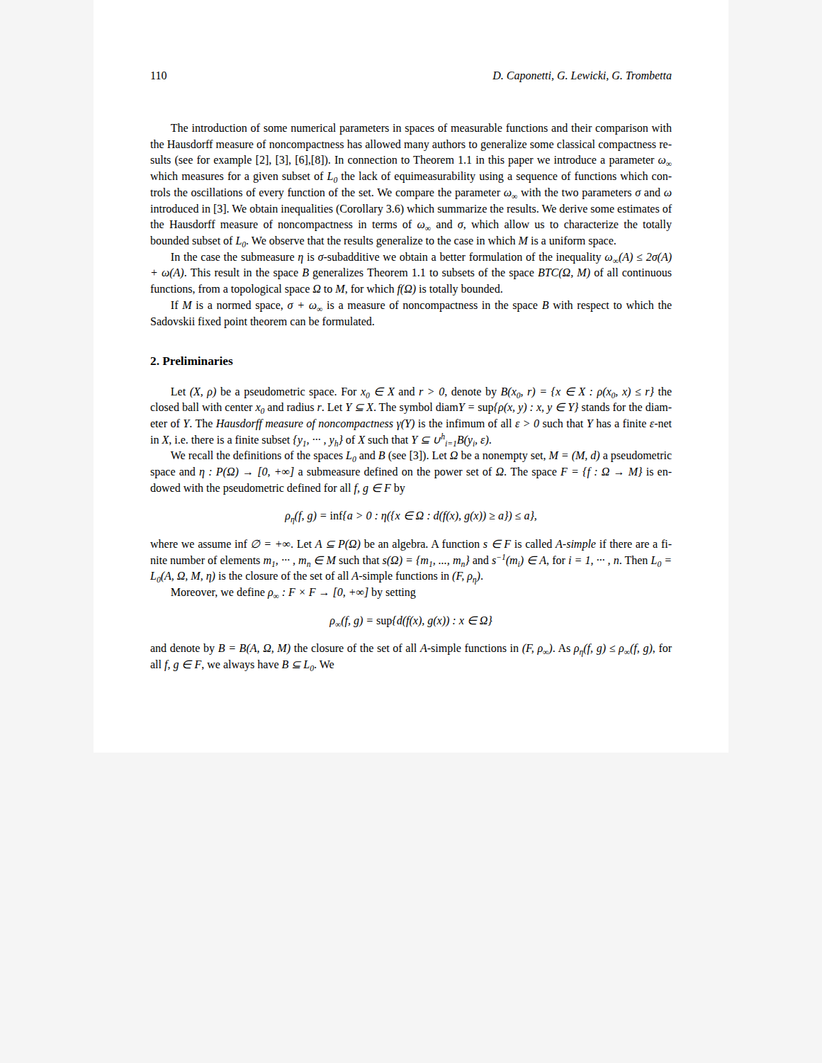110 D. Caponetti, G. Lewicki, G. Trombetta
The introduction of some numerical parameters in spaces of measurable functions and their comparison with the Hausdorff measure of noncompactness has allowed many authors to generalize some classical compactness results (see for example [2], [3], [6],[8]). In connection to Theorem 1.1 in this paper we introduce a parameter ω∞ which measures for a given subset of L0 the lack of equimeasurability using a sequence of functions which controls the oscillations of every function of the set. We compare the parameter ω∞ with the two parameters σ and ω introduced in [3]. We obtain inequalities (Corollary 3.6) which summarize the results. We derive some estimates of the Hausdorff measure of noncompactness in terms of ω∞ and σ, which allow us to characterize the totally bounded subset of L0. We observe that the results generalize to the case in which M is a uniform space.
In the case the submeasure η is σ-subadditive we obtain a better formulation of the inequality ω∞(A) ≤ 2σ(A) + ω(A). This result in the space B generalizes Theorem 1.1 to subsets of the space BTC(Ω, M) of all continuous functions, from a topological space Ω to M, for which f(Ω) is totally bounded.
If M is a normed space, σ + ω∞ is a measure of noncompactness in the space B with respect to which the Sadovskii fixed point theorem can be formulated.
2. Preliminaries
Let (X, ρ) be a pseudometric space. For x0 ∈ X and r > 0, denote by B(x0, r) = {x ∈ X : ρ(x0, x) ≤ r} the closed ball with center x0 and radius r. Let Y ⊆ X. The symbol diam Y = sup{ρ(x, y) : x, y ∈ Y} stands for the diameter of Y. The Hausdorff measure of noncompactness γ(Y) is the infimum of all ε > 0 such that Y has a finite ε-net in X, i.e. there is a finite subset {y1, ··· , yh} of X such that Y ⊆ ∪hi=1B(yi, ε).
We recall the definitions of the spaces L0 and B (see [3]). Let Ω be a nonempty set, M = (M, d) a pseudometric space and η : P(Ω) → [0, +∞] a submeasure defined on the power set of Ω. The space F = {f : Ω → M} is endowed with the pseudometric defined for all f, g ∈ F by
ρη(f, g) = inf{a > 0 : η({x ∈ Ω : d(f(x), g(x)) ≥ a}) ≤ a},
where we assume inf ∅ = +∞. Let A ⊆ P(Ω) be an algebra. A function s ∈ F is called A-simple if there are a finite number of elements m1, ··· , mn ∈ M such that s(Ω) = {m1, ..., mn} and s−1(mi) ∈ A, for i = 1, ··· , n. Then L0 = L0(A, Ω, M, η) is the closure of the set of all A-simple functions in (F, ρη).
Moreover, we define ρ∞ : F × F → [0, +∞] by setting
ρ∞(f, g) = sup{d(f(x), g(x)) : x ∈ Ω}
and denote by B = B(A, Ω, M) the closure of the set of all A-simple functions in (F, ρ∞). As ρη(f, g) ≤ ρ∞(f, g), for all f, g ∈ F, we always have B ⊆ L0. We